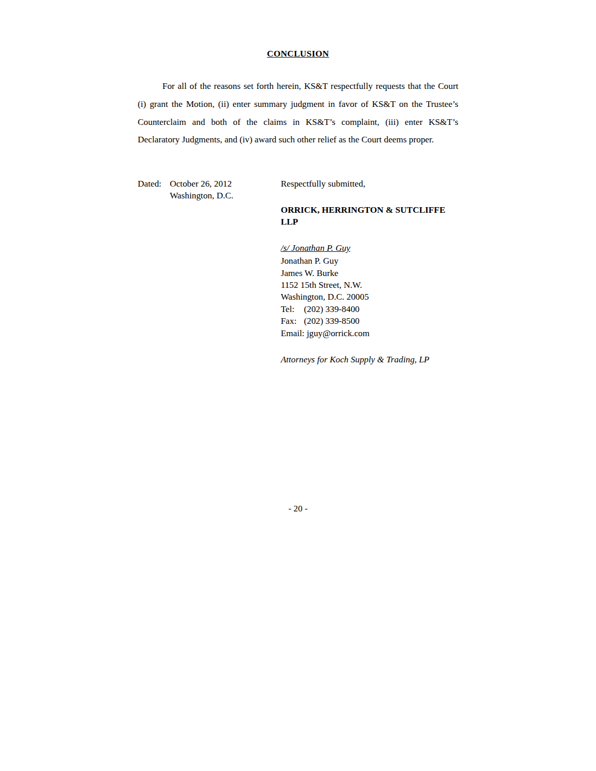CONCLUSION
For all of the reasons set forth herein, KS&T respectfully requests that the Court (i) grant the Motion, (ii) enter summary judgment in favor of KS&T on the Trustee’s Counterclaim and both of the claims in KS&T’s complaint, (iii) enter KS&T’s Declaratory Judgments, and (iv) award such other relief as the Court deems proper.
| Dated: October 26, 2012 Washington, D.C. | Respectfully submitted, ORRICK, HERRINGTON & SUTCLIFFE LLP /s/ Jonathan P. Guy Jonathan P. Guy James W. Burke 1152 15th Street, N.W. Washington, D.C. 20005 Tel: (202) 339-8400 Fax: (202) 339-8500 Email: jguy@orrick.com Attorneys for Koch Supply & Trading, LP |
- 20 -